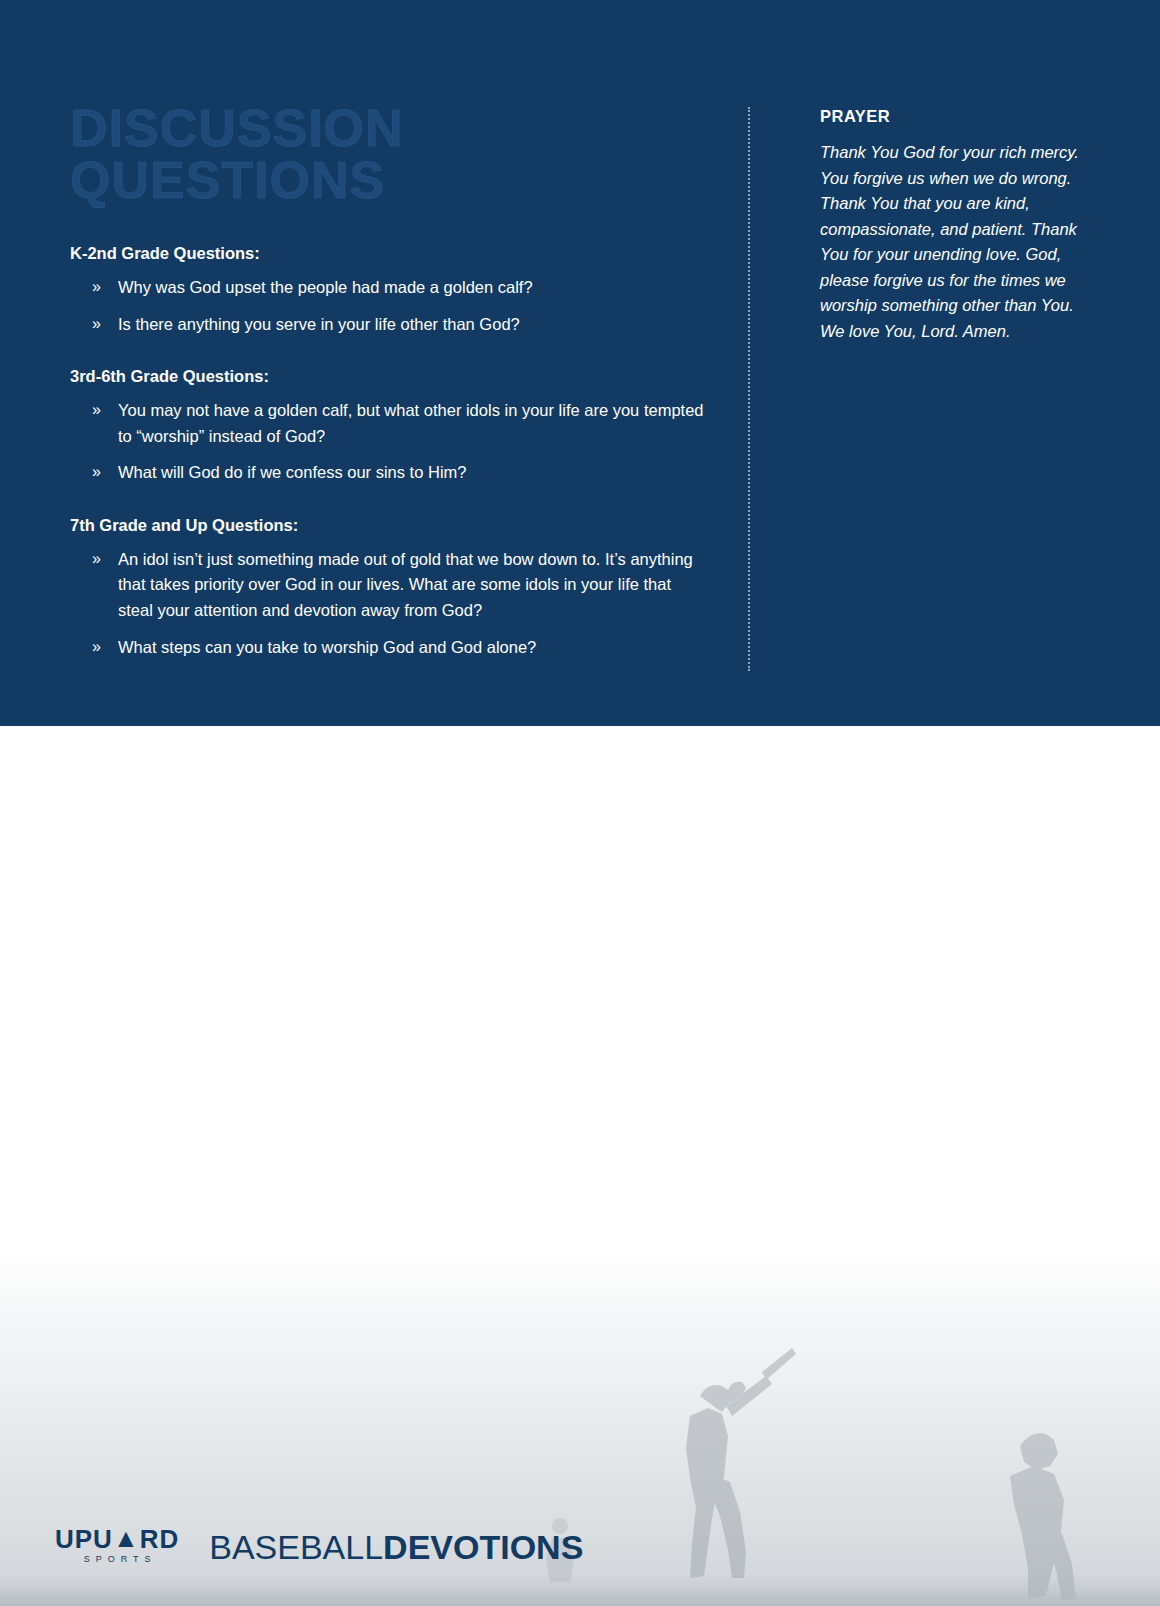Discussion Questions
K-2nd Grade Questions:
Why was God upset the people had made a golden calf?
Is there anything you serve in your life other than God?
3rd-6th Grade Questions:
You may not have a golden calf, but what other idols in your life are you tempted to “worship” instead of God?
What will God do if we confess our sins to Him?
7th Grade and Up Questions:
An idol isn’t just something made out of gold that we bow down to. It’s anything that takes priority over God in our lives. What are some idols in your life that steal your attention and devotion away from God?
What steps can you take to worship God and God alone?
PRAYER
Thank You God for your rich mercy. You forgive us when we do wrong. Thank You that you are kind, compassionate, and patient. Thank You for your unending love. God, please forgive us for the times we worship something other than You. We love You, Lord. Amen.
UPU▲RD
SPORTS
BASEBALL DEVOTIONS